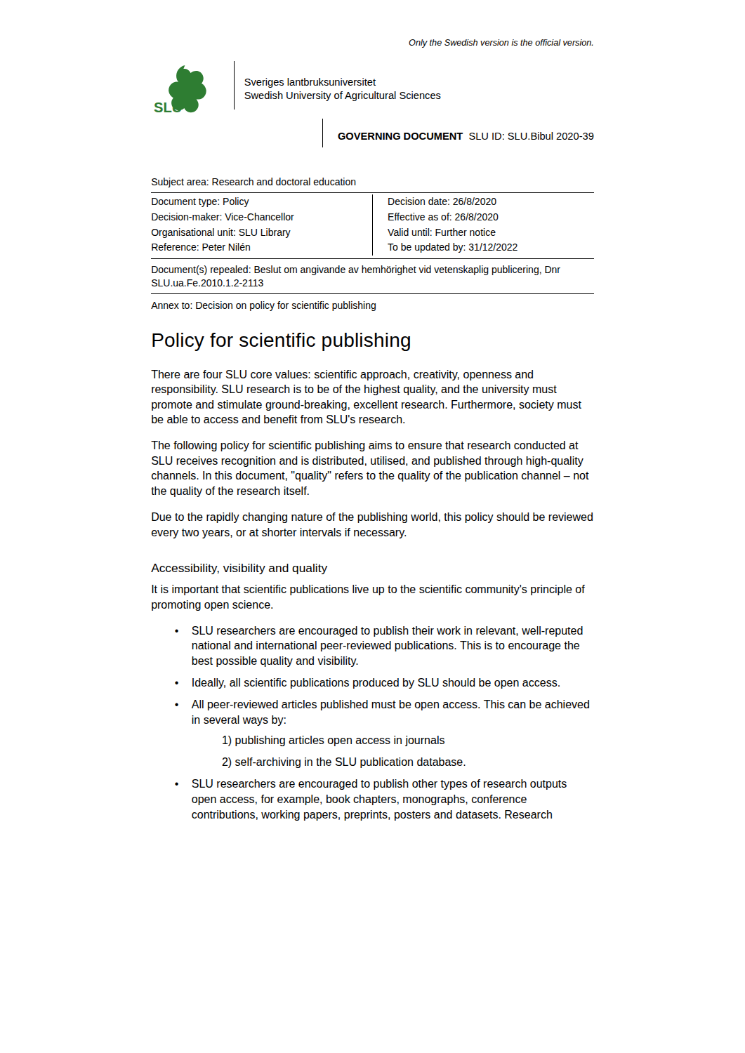Only the Swedish version is the official version.
SLU
Sveriges lantbruksuniversitet
Swedish University of Agricultural Sciences
GOVERNING DOCUMENT SLU ID: SLU.Bibul 2020-39
Subject area: Research and doctoral education
| Document type: Policy | Decision date: 26/8/2020 |
| Decision-maker: Vice-Chancellor | Effective as of: 26/8/2020 |
| Organisational unit: SLU Library | Valid until: Further notice |
| Reference: Peter Nilén | To be updated by: 31/12/2022 |
Document(s) repealed: Beslut om angivande av hemhörighet vid vetenskaplig publicering, Dnr SLU.ua.Fe.2010.1.2-2113
Annex to: Decision on policy for scientific publishing
Policy for scientific publishing
There are four SLU core values: scientific approach, creativity, openness and responsibility. SLU research is to be of the highest quality, and the university must promote and stimulate ground-breaking, excellent research. Furthermore, society must be able to access and benefit from SLU's research.
The following policy for scientific publishing aims to ensure that research conducted at SLU receives recognition and is distributed, utilised, and published through high-quality channels. In this document, "quality" refers to the quality of the publication channel – not the quality of the research itself.
Due to the rapidly changing nature of the publishing world, this policy should be reviewed every two years, or at shorter intervals if necessary.
Accessibility, visibility and quality
It is important that scientific publications live up to the scientific community's principle of promoting open science.
SLU researchers are encouraged to publish their work in relevant, well-reputed national and international peer-reviewed publications. This is to encourage the best possible quality and visibility.
Ideally, all scientific publications produced by SLU should be open access.
All peer-reviewed articles published must be open access. This can be achieved in several ways by:
1) publishing articles open access in journals
2) self-archiving in the SLU publication database.
SLU researchers are encouraged to publish other types of research outputs open access, for example, book chapters, monographs, conference contributions, working papers, preprints, posters and datasets. Research